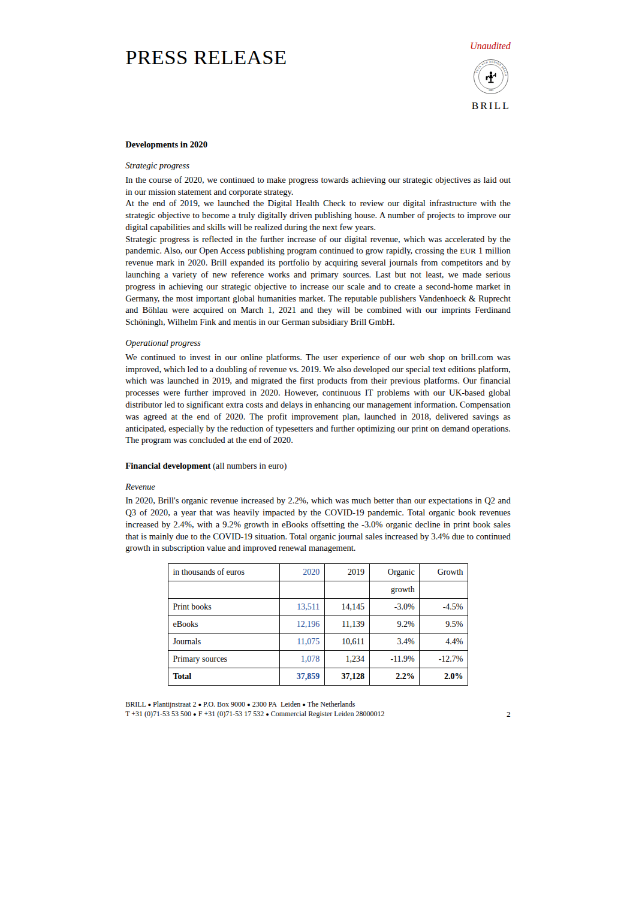PRESS RELEASE
Unaudited
TUTA SUB AEGIDE PALLAS 1683
BRILL
Developments in 2020
Strategic progress
In the course of 2020, we continued to make progress towards achieving our strategic objectives as laid out in our mission statement and corporate strategy.
At the end of 2019, we launched the Digital Health Check to review our digital infrastructure with the strategic objective to become a truly digitally driven publishing house. A number of projects to improve our digital capabilities and skills will be realized during the next few years.
Strategic progress is reflected in the further increase of our digital revenue, which was accelerated by the pandemic. Also, our Open Access publishing program continued to grow rapidly, crossing the EUR 1 million revenue mark in 2020. Brill expanded its portfolio by acquiring several journals from competitors and by launching a variety of new reference works and primary sources. Last but not least, we made serious progress in achieving our strategic objective to increase our scale and to create a second-home market in Germany, the most important global humanities market. The reputable publishers Vandenhoeck & Ruprecht and Böhlau were acquired on March 1, 2021 and they will be combined with our imprints Ferdinand Schöningh, Wilhelm Fink and mentis in our German subsidiary Brill GmbH.
Operational progress
We continued to invest in our online platforms. The user experience of our web shop on brill.com was improved, which led to a doubling of revenue vs. 2019. We also developed our special text editions platform, which was launched in 2019, and migrated the first products from their previous platforms. Our financial processes were further improved in 2020. However, continuous IT problems with our UK-based global distributor led to significant extra costs and delays in enhancing our management information. Compensation was agreed at the end of 2020. The profit improvement plan, launched in 2018, delivered savings as anticipated, especially by the reduction of typesetters and further optimizing our print on demand operations. The program was concluded at the end of 2020.
Financial development (all numbers in euro)
Revenue
In 2020, Brill's organic revenue increased by 2.2%, which was much better than our expectations in Q2 and Q3 of 2020, a year that was heavily impacted by the COVID-19 pandemic. Total organic book revenues increased by 2.4%, with a 9.2% growth in eBooks offsetting the -3.0% organic decline in print book sales that is mainly due to the COVID-19 situation. Total organic journal sales increased by 3.4% due to continued growth in subscription value and improved renewal management.
| in thousands of euros | 2020 | 2019 | Organic | Growth |
| --- | --- | --- | --- | --- |
| | | | growth | |
| Print books | 13,511 | 14,145 | -3.0% | -4.5% |
| eBooks | 12,196 | 11,139 | 9.2% | 9.5% |
| Journals | 11,075 | 10,611 | 3.4% | 4.4% |
| Primary sources | 1,078 | 1,234 | -11.9% | -12.7% |
| Total | 37,859 | 37,128 | 2.2% | 2.0% |
BRILL ● Plantijnstraat 2 ● P.O. Box 9000 ● 2300 PA Leiden ● The Netherlands
T +31 (0)71-53 53 500 ● F +31 (0)71-53 17 532 ● Commercial Register Leiden 28000012
2